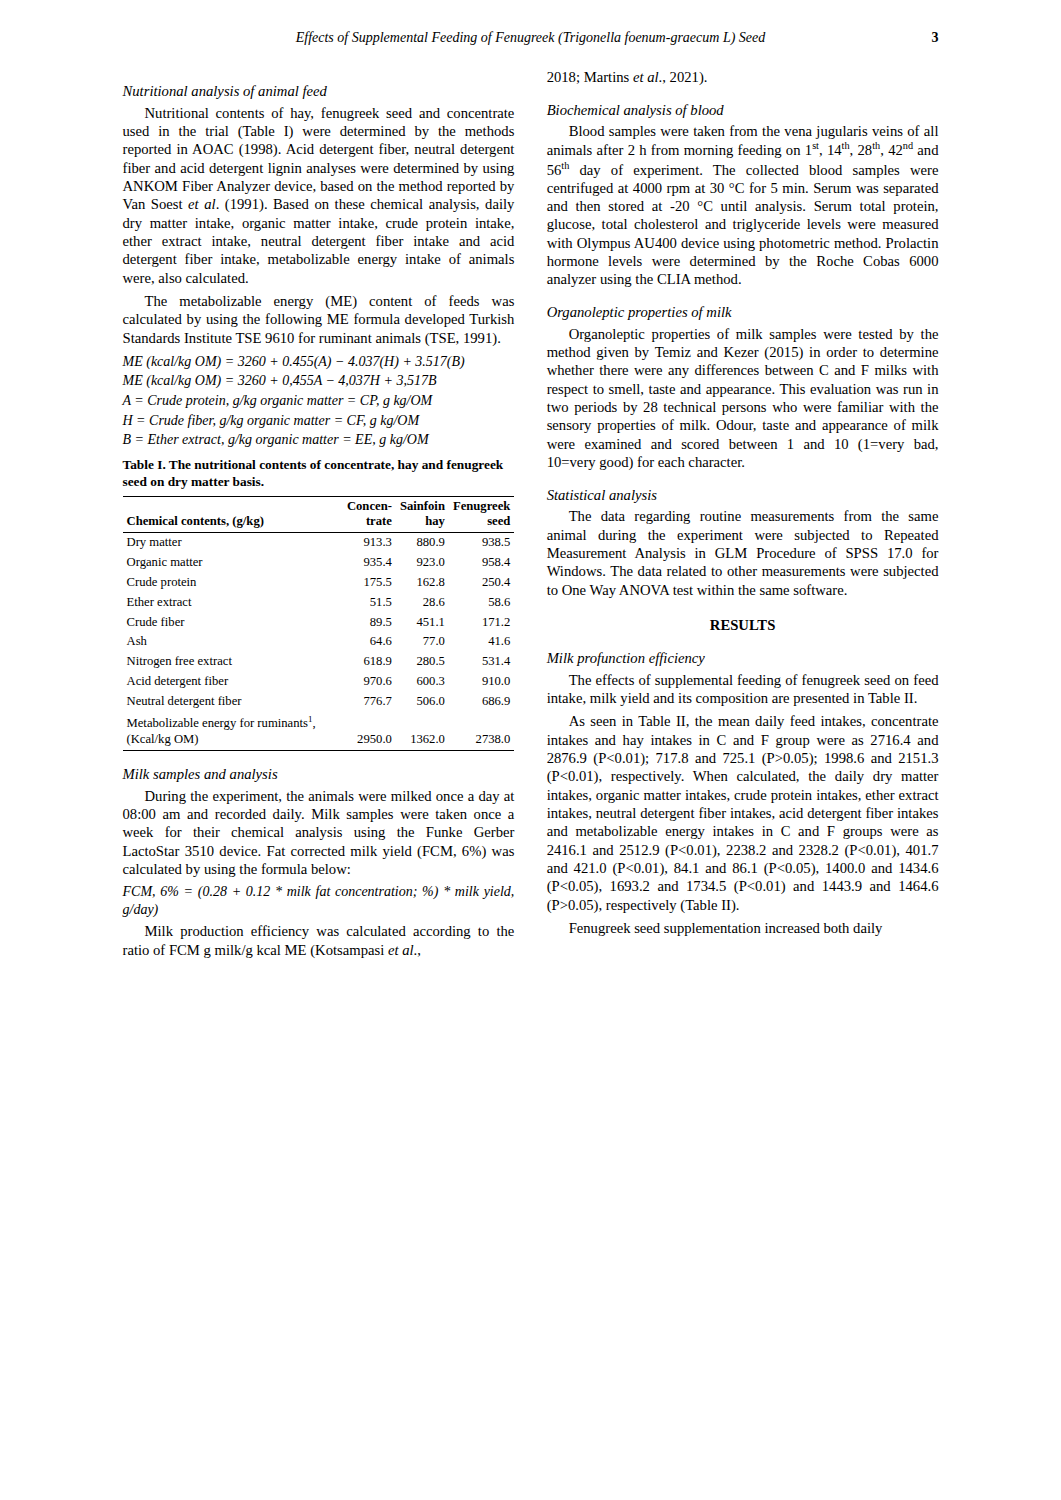Effects of Supplemental Feeding of Fenugreek (Trigonella foenum-graecum L) Seed 3
Nutritional analysis of animal feed
Nutritional contents of hay, fenugreek seed and concentrate used in the trial (Table I) were determined by the methods reported in AOAC (1998). Acid detergent fiber, neutral detergent fiber and acid detergent lignin analyses were determined by using ANKOM Fiber Analyzer device, based on the method reported by Van Soest et al. (1991). Based on these chemical analysis, daily dry matter intake, organic matter intake, crude protein intake, ether extract intake, neutral detergent fiber intake and acid detergent fiber intake, metabolizable energy intake of animals were, also calculated.
The metabolizable energy (ME) content of feeds was calculated by using the following ME formula developed Turkish Standards Institute TSE 9610 for ruminant animals (TSE, 1991).
ME (kcal/kg OM) = 3260 + 0.455(A) − 4.037(H) + 3.517(B)
ME (kcal/kg OM) = 3260 + 0,455A − 4,037H + 3,517B
A = Crude protein, g/kg organic matter = CP, g kg/OM
H = Crude fiber, g/kg organic matter = CF, g kg/OM
B = Ether extract, g/kg organic matter = EE, g kg/OM
Table I. The nutritional contents of concentrate, hay and fenugreek seed on dry matter basis.
| Chemical contents, (g/kg) | Concen- trate | Sainfoin hay | Fenugreek seed |
| --- | --- | --- | --- |
| Dry matter | 913.3 | 880.9 | 938.5 |
| Organic matter | 935.4 | 923.0 | 958.4 |
| Crude protein | 175.5 | 162.8 | 250.4 |
| Ether extract | 51.5 | 28.6 | 58.6 |
| Crude fiber | 89.5 | 451.1 | 171.2 |
| Ash | 64.6 | 77.0 | 41.6 |
| Nitrogen free extract | 618.9 | 280.5 | 531.4 |
| Acid detergent fiber | 970.6 | 600.3 | 910.0 |
| Neutral detergent fiber | 776.7 | 506.0 | 686.9 |
| Metabolizable energy for ruminants 1 , (Kcal/kg OM) | 2950.0 | 1362.0 | 2738.0 |
Milk samples and analysis
During the experiment, the animals were milked once a day at 08:00 am and recorded daily. Milk samples were taken once a week for their chemical analysis using the Funke Gerber LactoStar 3510 device. Fat corrected milk yield (FCM, 6%) was calculated by using the formula below:
FCM, 6% = (0.28 + 0.12 * milk fat concentration; %) * milk yield, g/day)
Milk production efficiency was calculated according to the ratio of FCM g milk/g kcal ME (Kotsampasi et al.,
2018; Martins et al., 2021).
Biochemical analysis of blood
Blood samples were taken from the vena jugularis veins of all animals after 2 h from morning feeding on 1st, 14th, 28th, 42nd and 56th day of experiment. The collected blood samples were centrifuged at 4000 rpm at 30 °C for 5 min. Serum was separated and then stored at -20 °C until analysis. Serum total protein, glucose, total cholesterol and triglyceride levels were measured with Olympus AU400 device using photometric method. Prolactin hormone levels were determined by the Roche Cobas 6000 analyzer using the CLIA method.
Organoleptic properties of milk
Organoleptic properties of milk samples were tested by the method given by Temiz and Kezer (2015) in order to determine whether there were any differences between C and F milks with respect to smell, taste and appearance. This evaluation was run in two periods by 28 technical persons who were familiar with the sensory properties of milk. Odour, taste and appearance of milk were examined and scored between 1 and 10 (1=very bad, 10=very good) for each character.
Statistical analysis
The data regarding routine measurements from the same animal during the experiment were subjected to Repeated Measurement Analysis in GLM Procedure of SPSS 17.0 for Windows. The data related to other measurements were subjected to One Way ANOVA test within the same software.
RESULTS
Milk profunction efficiency
The effects of supplemental feeding of fenugreek seed on feed intake, milk yield and its composition are presented in Table II.
As seen in Table II, the mean daily feed intakes, concentrate intakes and hay intakes in C and F group were as 2716.4 and 2876.9 (P<0.01); 717.8 and 725.1 (P>0.05); 1998.6 and 2151.3 (P<0.01), respectively. When calculated, the daily dry matter intakes, organic matter intakes, crude protein intakes, ether extract intakes, neutral detergent fiber intakes, acid detergent fiber intakes and metabolizable energy intakes in C and F groups were as 2416.1 and 2512.9 (P<0.01), 2238.2 and 2328.2 (P<0.01), 401.7 and 421.0 (P<0.01), 84.1 and 86.1 (P<0.05), 1400.0 and 1434.6 (P<0.05), 1693.2 and 1734.5 (P<0.01) and 1443.9 and 1464.6 (P>0.05), respectively (Table II).
Fenugreek seed supplementation increased both daily